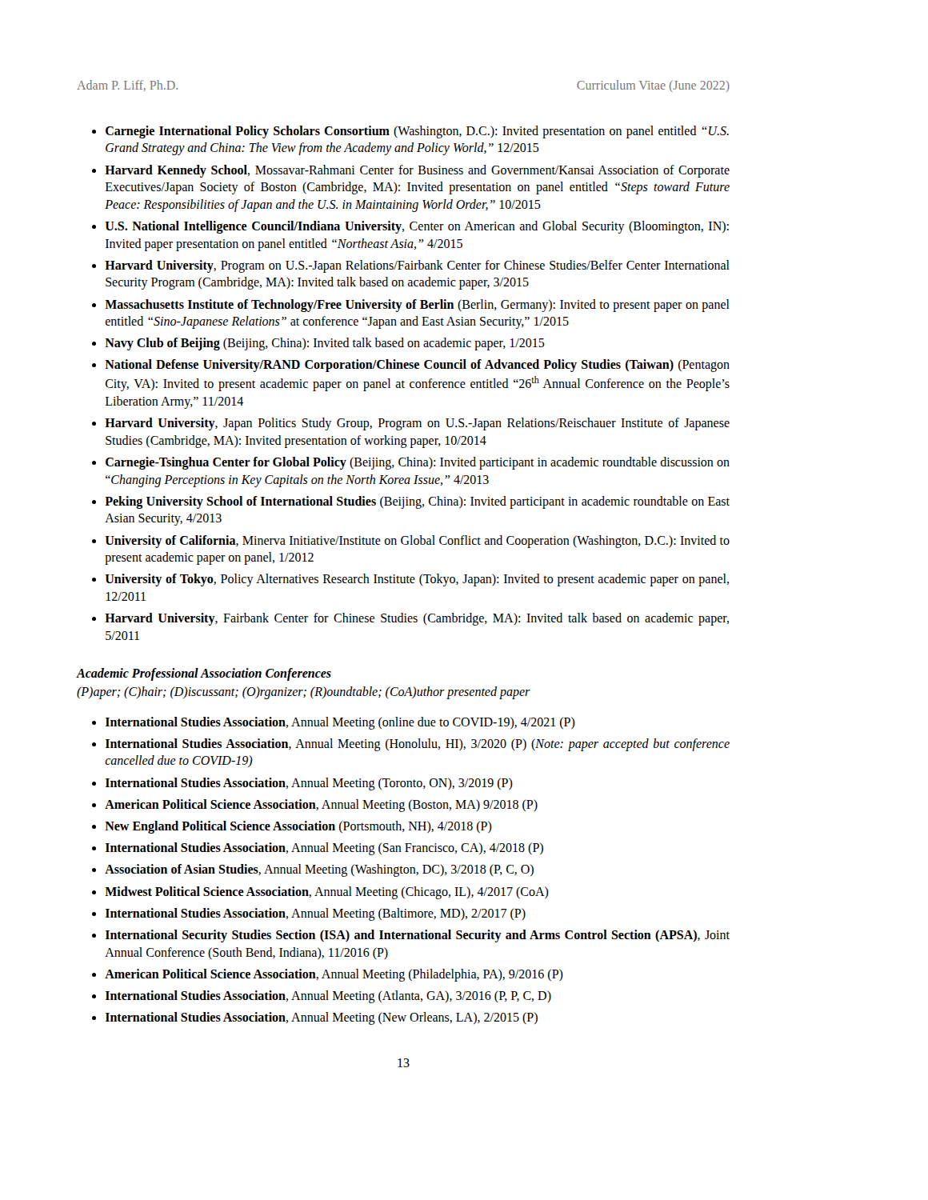Adam P. Liff, Ph.D. Curriculum Vitae (June 2022)
Carnegie International Policy Scholars Consortium (Washington, D.C.): Invited presentation on panel entitled “U.S. Grand Strategy and China: The View from the Academy and Policy World,” 12/2015
Harvard Kennedy School, Mossavar-Rahmani Center for Business and Government/Kansai Association of Corporate Executives/Japan Society of Boston (Cambridge, MA): Invited presentation on panel entitled “Steps toward Future Peace: Responsibilities of Japan and the U.S. in Maintaining World Order,” 10/2015
U.S. National Intelligence Council/Indiana University, Center on American and Global Security (Bloomington, IN): Invited paper presentation on panel entitled “Northeast Asia,” 4/2015
Harvard University, Program on U.S.-Japan Relations/Fairbank Center for Chinese Studies/Belfer Center International Security Program (Cambridge, MA): Invited talk based on academic paper, 3/2015
Massachusetts Institute of Technology/Free University of Berlin (Berlin, Germany): Invited to present paper on panel entitled “Sino-Japanese Relations” at conference “Japan and East Asian Security,” 1/2015
Navy Club of Beijing (Beijing, China): Invited talk based on academic paper, 1/2015
National Defense University/RAND Corporation/Chinese Council of Advanced Policy Studies (Taiwan) (Pentagon City, VA): Invited to present academic paper on panel at conference entitled “26th Annual Conference on the People’s Liberation Army,” 11/2014
Harvard University, Japan Politics Study Group, Program on U.S.-Japan Relations/Reischauer Institute of Japanese Studies (Cambridge, MA): Invited presentation of working paper, 10/2014
Carnegie-Tsinghua Center for Global Policy (Beijing, China): Invited participant in academic roundtable discussion on “Changing Perceptions in Key Capitals on the North Korea Issue,” 4/2013
Peking University School of International Studies (Beijing, China): Invited participant in academic roundtable on East Asian Security, 4/2013
University of California, Minerva Initiative/Institute on Global Conflict and Cooperation (Washington, D.C.): Invited to present academic paper on panel, 1/2012
University of Tokyo, Policy Alternatives Research Institute (Tokyo, Japan): Invited to present academic paper on panel, 12/2011
Harvard University, Fairbank Center for Chinese Studies (Cambridge, MA): Invited talk based on academic paper, 5/2011
Academic Professional Association Conferences
(P)aper; (C)hair; (D)iscussant; (O)rganizer; (R)oundtable; (CoA)uthor presented paper
International Studies Association, Annual Meeting (online due to COVID-19), 4/2021 (P)
International Studies Association, Annual Meeting (Honolulu, HI), 3/2020 (P) (Note: paper accepted but conference cancelled due to COVID-19)
International Studies Association, Annual Meeting (Toronto, ON), 3/2019 (P)
American Political Science Association, Annual Meeting (Boston, MA) 9/2018 (P)
New England Political Science Association (Portsmouth, NH), 4/2018 (P)
International Studies Association, Annual Meeting (San Francisco, CA), 4/2018 (P)
Association of Asian Studies, Annual Meeting (Washington, DC), 3/2018 (P, C, O)
Midwest Political Science Association, Annual Meeting (Chicago, IL), 4/2017 (CoA)
International Studies Association, Annual Meeting (Baltimore, MD), 2/2017 (P)
International Security Studies Section (ISA) and International Security and Arms Control Section (APSA), Joint Annual Conference (South Bend, Indiana), 11/2016 (P)
American Political Science Association, Annual Meeting (Philadelphia, PA), 9/2016 (P)
International Studies Association, Annual Meeting (Atlanta, GA), 3/2016 (P, P, C, D)
International Studies Association, Annual Meeting (New Orleans, LA), 2/2015 (P)
13